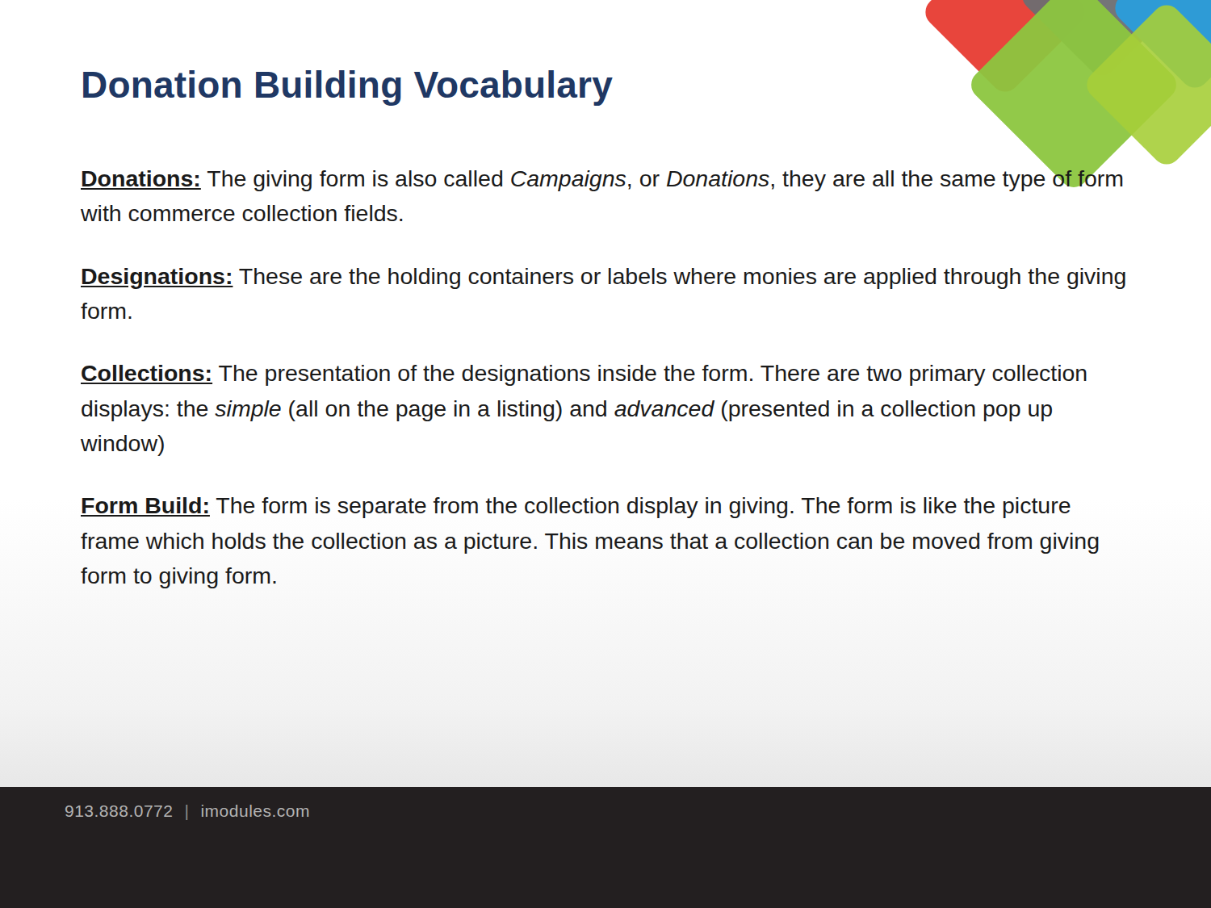Donation Building Vocabulary
Donations: The giving form is also called Campaigns, or Donations, they are all the same type of form with commerce collection fields.
Designations: These are the holding containers or labels where monies are applied through the giving form.
Collections: The presentation of the designations inside the form. There are two primary collection displays: the simple (all on the page in a listing) and advanced (presented in a collection pop up window)
Form Build: The form is separate from the collection display in giving. The form is like the picture frame which holds the collection as a picture. This means that a collection can be moved from giving form to giving form.
913.888.0772|imodules.com